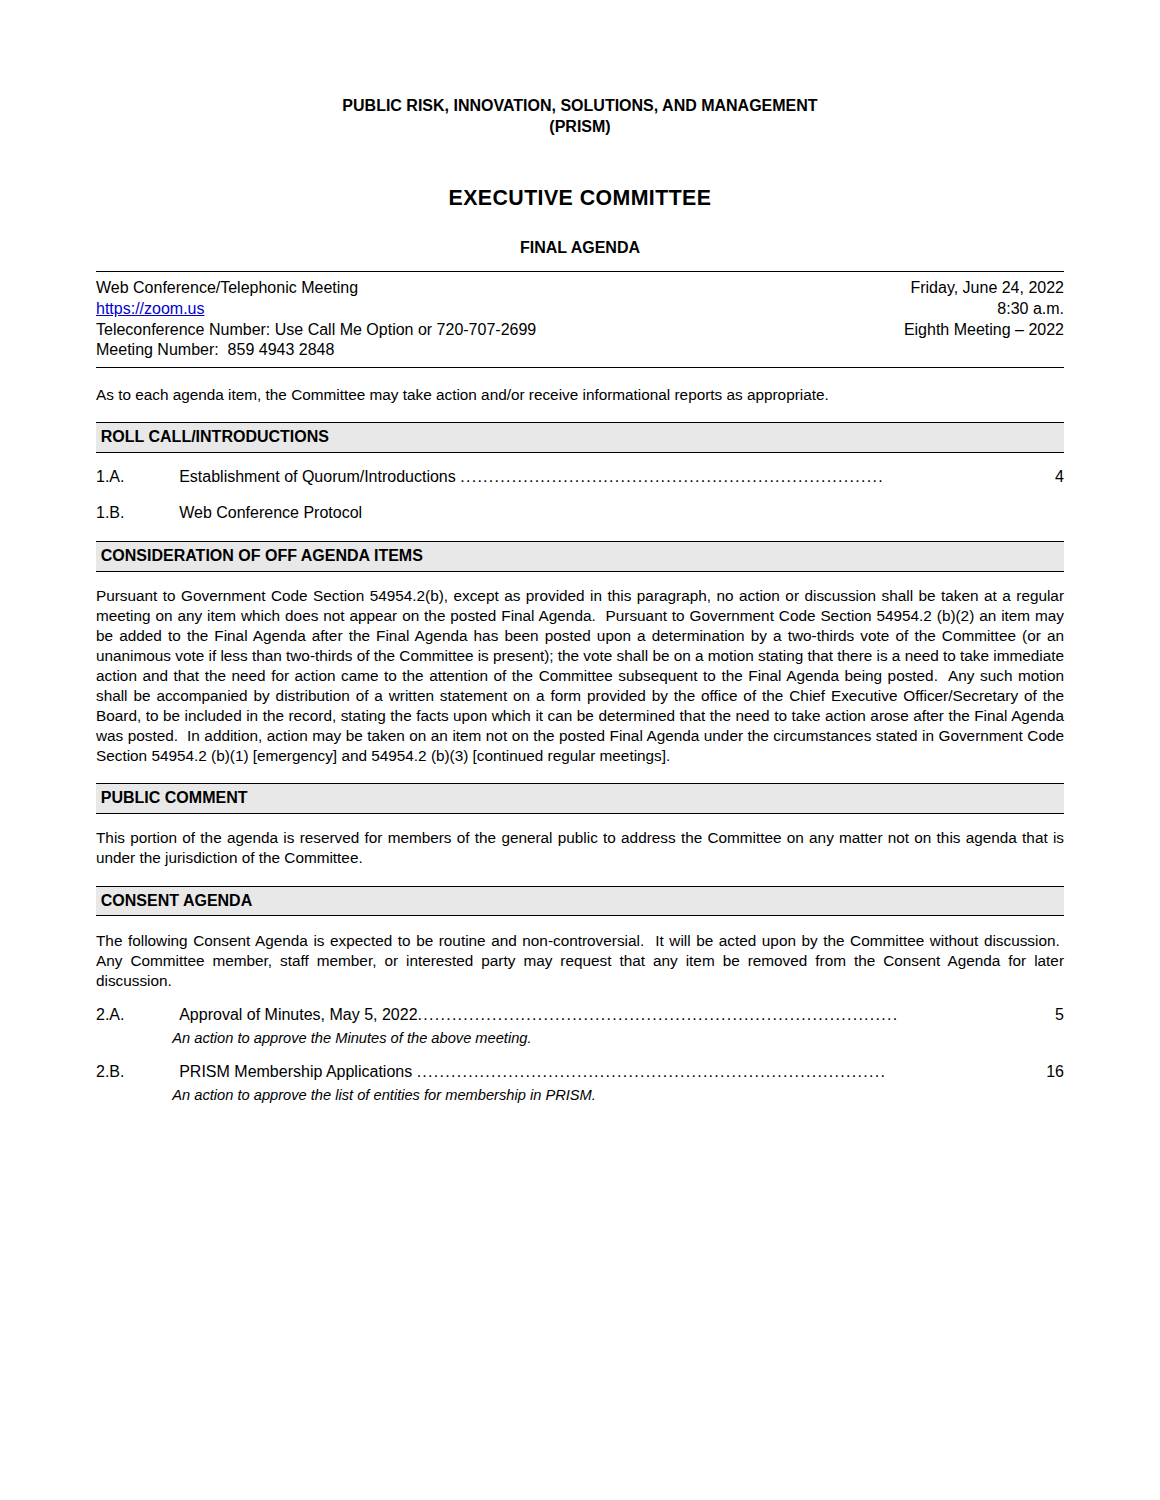PUBLIC RISK, INNOVATION, SOLUTIONS, AND MANAGEMENT
(PRISM)
EXECUTIVE COMMITTEE
FINAL AGENDA
| Web Conference/Telephonic Meeting | Friday, June 24, 2022 |
| https://zoom.us | 8:30 a.m. |
| Teleconference Number: Use Call Me Option or 720-707-2699 | Eighth Meeting – 2022 |
| Meeting Number: 859 4943 2848 | |
As to each agenda item, the Committee may take action and/or receive informational reports as appropriate.
ROLL CALL/INTRODUCTIONS
1.A. Establishment of Quorum/Introductions .......................................................................... 4
1.B. Web Conference Protocol
CONSIDERATION OF OFF AGENDA ITEMS
Pursuant to Government Code Section 54954.2(b), except as provided in this paragraph, no action or discussion shall be taken at a regular meeting on any item which does not appear on the posted Final Agenda. Pursuant to Government Code Section 54954.2 (b)(2) an item may be added to the Final Agenda after the Final Agenda has been posted upon a determination by a two-thirds vote of the Committee (or an unanimous vote if less than two-thirds of the Committee is present); the vote shall be on a motion stating that there is a need to take immediate action and that the need for action came to the attention of the Committee subsequent to the Final Agenda being posted. Any such motion shall be accompanied by distribution of a written statement on a form provided by the office of the Chief Executive Officer/Secretary of the Board, to be included in the record, stating the facts upon which it can be determined that the need to take action arose after the Final Agenda was posted. In addition, action may be taken on an item not on the posted Final Agenda under the circumstances stated in Government Code Section 54954.2 (b)(1) [emergency] and 54954.2 (b)(3) [continued regular meetings].
PUBLIC COMMENT
This portion of the agenda is reserved for members of the general public to address the Committee on any matter not on this agenda that is under the jurisdiction of the Committee.
CONSENT AGENDA
The following Consent Agenda is expected to be routine and non-controversial. It will be acted upon by the Committee without discussion. Any Committee member, staff member, or interested party may request that any item be removed from the Consent Agenda for later discussion.
2.A. Approval of Minutes, May 5, 2022.................................................................................... 5
An action to approve the Minutes of the above meeting.
2.B. PRISM Membership Applications .................................................................................. 16
An action to approve the list of entities for membership in PRISM.